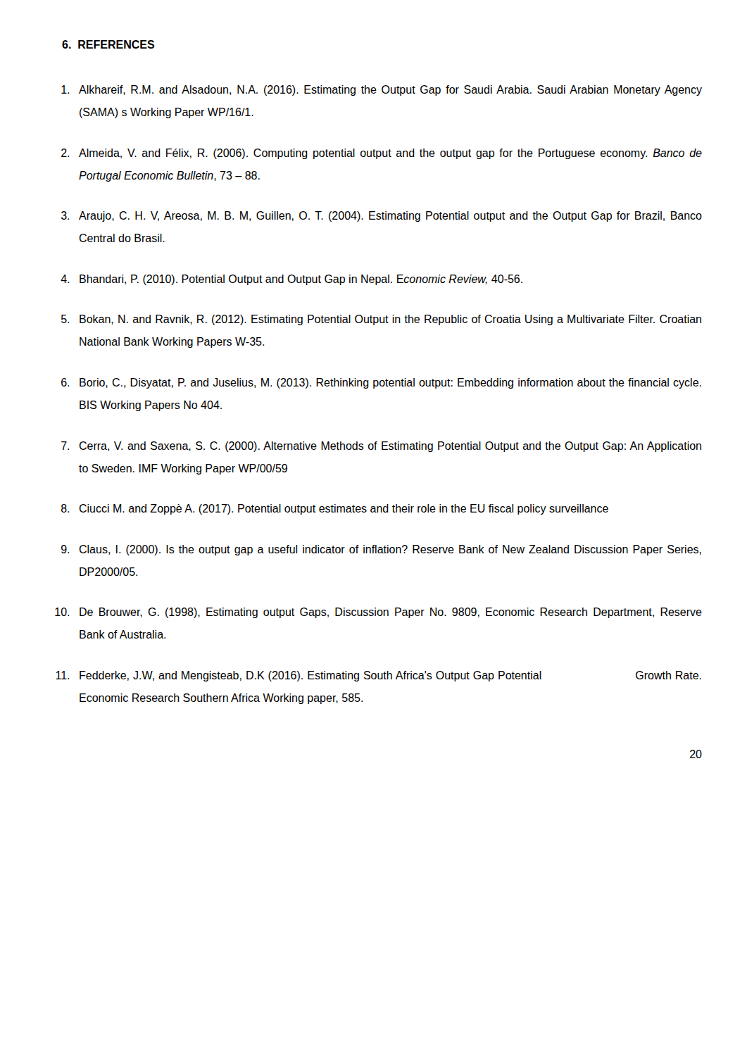6. REFERENCES
Alkhareif, R.M. and Alsadoun, N.A. (2016). Estimating the Output Gap for Saudi Arabia. Saudi Arabian Monetary Agency (SAMA) s Working Paper WP/16/1.
Almeida, V. and Félix, R. (2006). Computing potential output and the output gap for the Portuguese economy. Banco de Portugal Economic Bulletin, 73 – 88.
Araujo, C. H. V, Areosa, M. B. M, Guillen, O. T. (2004). Estimating Potential output and the Output Gap for Brazil, Banco Central do Brasil.
Bhandari, P. (2010). Potential Output and Output Gap in Nepal. Economic Review, 40-56.
Bokan, N. and Ravnik, R. (2012). Estimating Potential Output in the Republic of Croatia Using a Multivariate Filter. Croatian National Bank Working Papers W-35.
Borio, C., Disyatat, P. and Juselius, M. (2013). Rethinking potential output: Embedding information about the financial cycle. BIS Working Papers No 404.
Cerra, V. and Saxena, S. C. (2000). Alternative Methods of Estimating Potential Output and the Output Gap: An Application to Sweden. IMF Working Paper WP/00/59
Ciucci M. and Zoppè A. (2017). Potential output estimates and their role in the EU fiscal policy surveillance
Claus, I. (2000). Is the output gap a useful indicator of inflation? Reserve Bank of New Zealand Discussion Paper Series, DP2000/05.
De Brouwer, G. (1998), Estimating output Gaps, Discussion Paper No. 9809, Economic Research Department, Reserve Bank of Australia.
Fedderke, J.W, and Mengisteab, D.K (2016). Estimating South Africa's Output Gap Potential Growth Rate. Economic Research Southern Africa Working paper, 585.
20